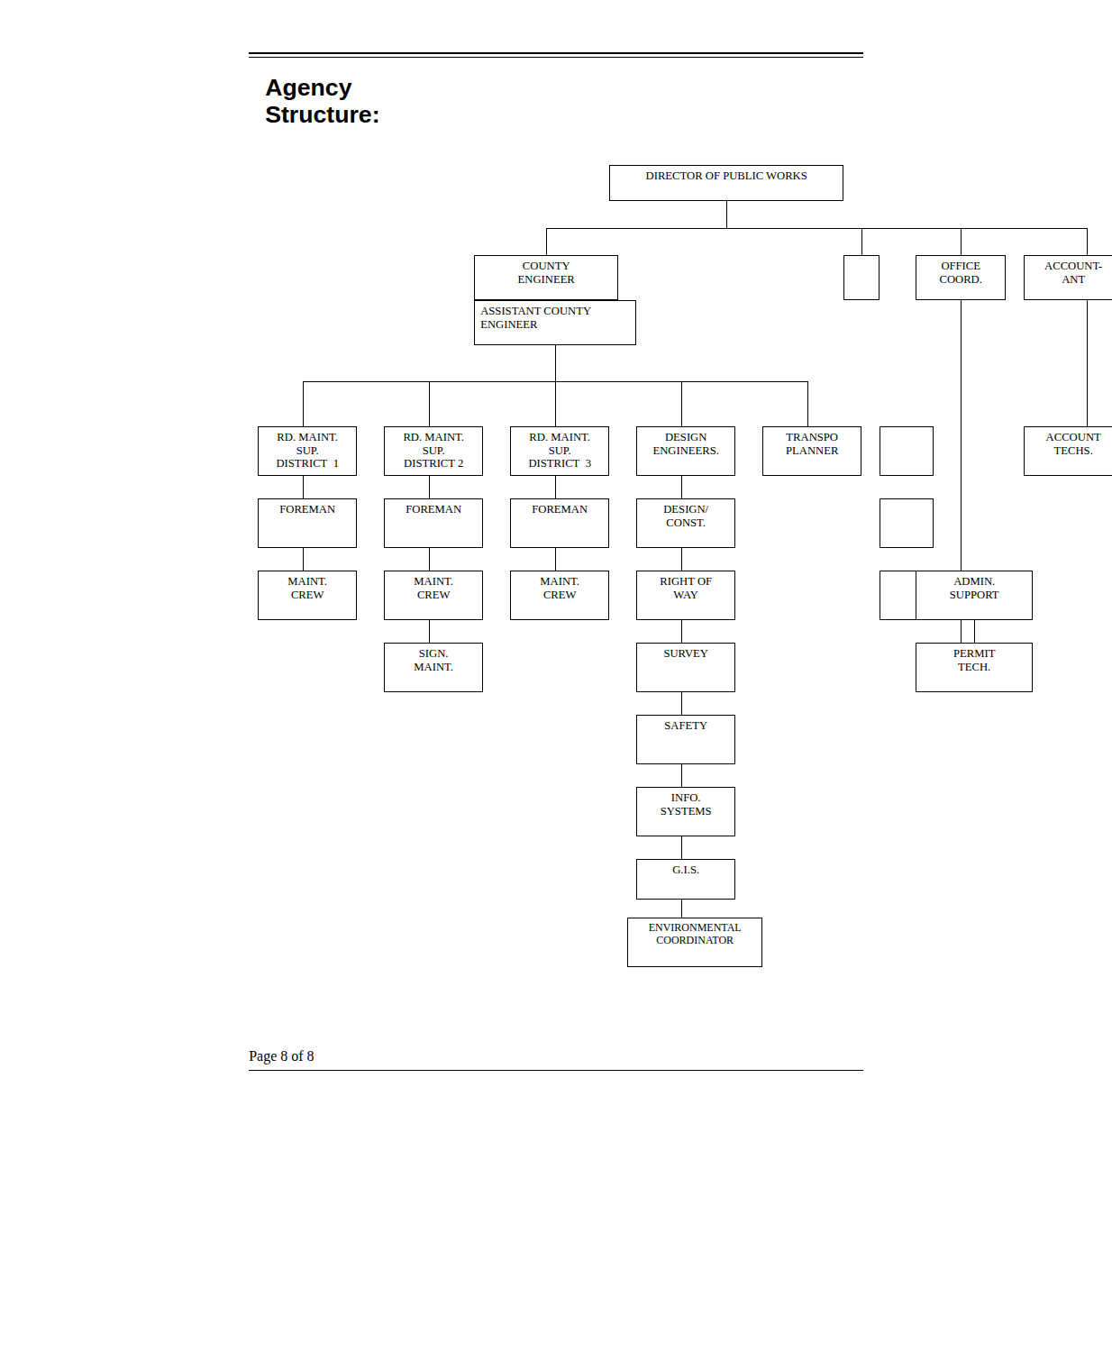Agency Structure:
DIRECTOR OF PUBLIC WORKS
COUNTY
ENGINEER
OFFICE
COORD.
ACCOUNT-
ANT
ASSISTANT COUNTY ENGINEER
RD. MAINT.
SUP.
DISTRICT 1
RD. MAINT.
SUP.
DISTRICT 2
RD. MAINT.
SUP.
DISTRICT 3
DESIGN
ENGINEERS.
TRANSPO
PLANNER
ACCOUNT
TECHS.
FOREMAN
MAINT.
CREW
FOREMAN
MAINT.
CREW
SIGN.
MAINT.
FOREMAN
MAINT.
CREW
DESIGN/
CONST.
RIGHT OF
WAY
SURVEY
SAFETY
INFO.
SYSTEMS
G.I.S.
ENVIRONMENTAL
COORDINATOR
ADMIN.
SUPPORT
PERMIT
TECH.
Page 8 of 8